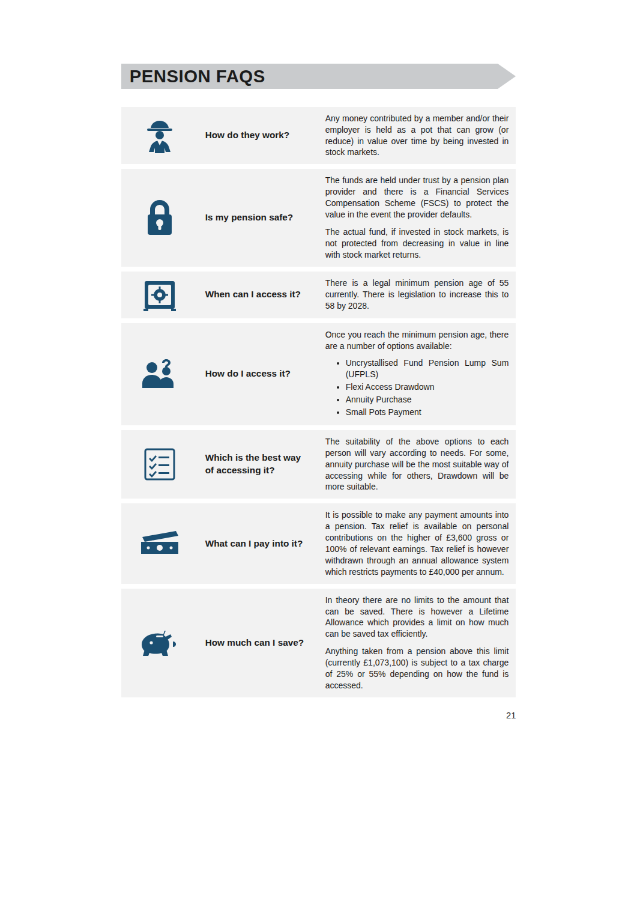PENSION FAQS
| | How do they work? | Any money contributed by a member and/or their employer is held as a pot that can grow (or reduce) in value over time by being invested in stock markets. |
| | Is my pension safe? | The funds are held under trust by a pension plan provider and there is a Financial Services Compensation Scheme (FSCS) to protect the value in the event the provider defaults. The actual fund, if invested in stock markets, is not protected from decreasing in value in line with stock market returns. |
| | When can I access it? | There is a legal minimum pension age of 55 currently. There is legislation to increase this to 58 by 2028. |
| | How do I access it? | Once you reach the minimum pension age, there are a number of options available: Uncrystallised Fund Pension Lump Sum (UFPLS) Flexi Access Drawdown Annuity Purchase Small Pots Payment |
| | Which is the best way of accessing it? | The suitability of the above options to each person will vary according to needs. For some, annuity purchase will be the most suitable way of accessing while for others, Drawdown will be more suitable. |
| | What can I pay into it? | It is possible to make any payment amounts into a pension. Tax relief is available on personal contributions on the higher of £3,600 gross or 100% of relevant earnings. Tax relief is however withdrawn through an annual allowance system which restricts payments to £40,000 per annum. |
| | How much can I save? | In theory there are no limits to the amount that can be saved. There is however a Lifetime Allowance which provides a limit on how much can be saved tax efficiently. Anything taken from a pension above this limit (currently £1,073,100) is subject to a tax charge of 25% or 55% depending on how the fund is accessed. |
21